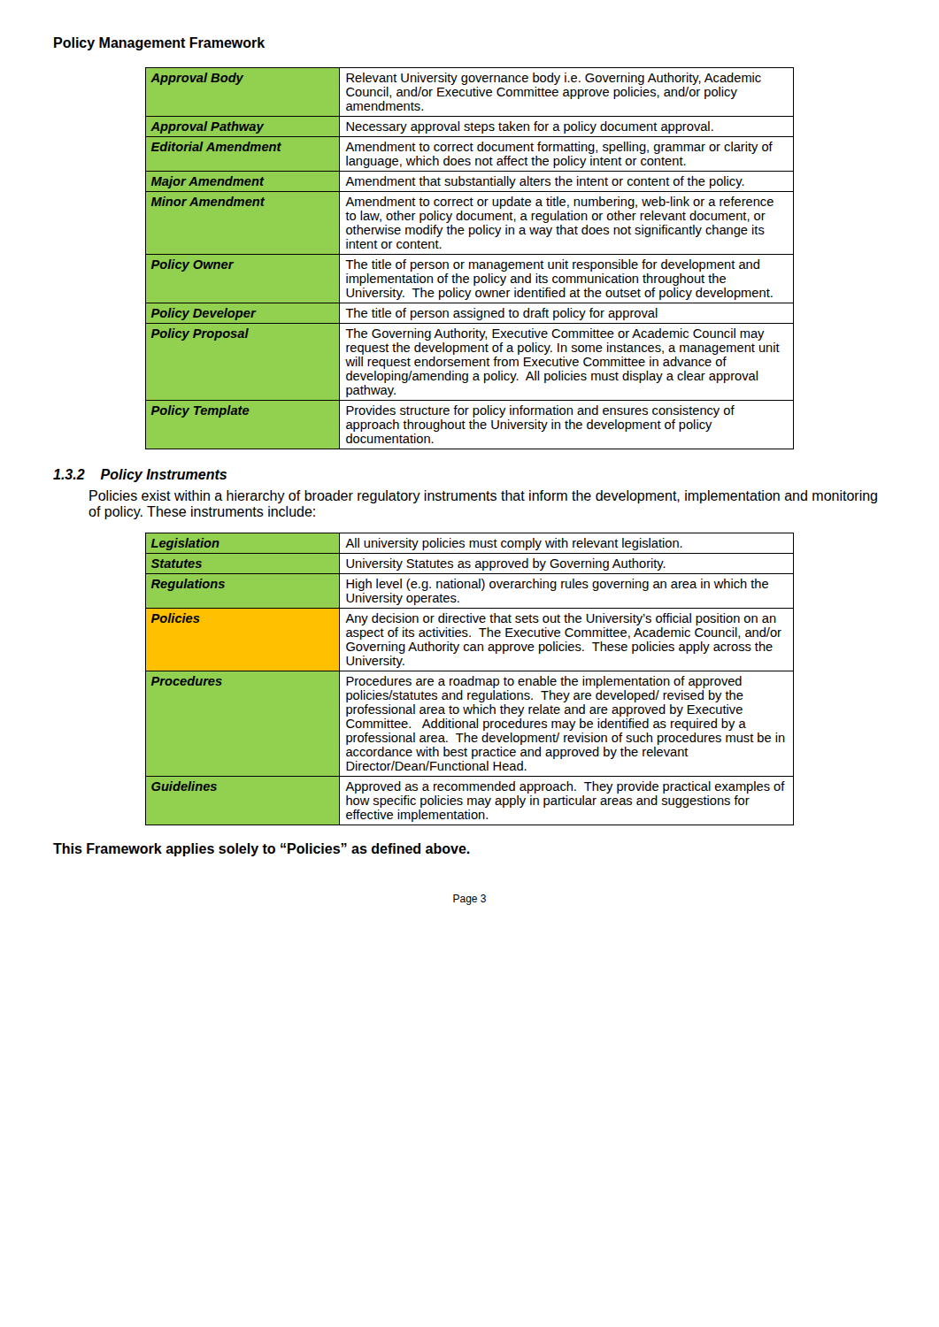Policy Management Framework
| Approval Body | Relevant University governance body i.e. Governing Authority, Academic Council, and/or Executive Committee approve policies, and/or policy amendments. |
| Approval Pathway | Necessary approval steps taken for a policy document approval. |
| Editorial Amendment | Amendment to correct document formatting, spelling, grammar or clarity of language, which does not affect the policy intent or content. |
| Major Amendment | Amendment that substantially alters the intent or content of the policy. |
| Minor Amendment | Amendment to correct or update a title, numbering, web-link or a reference to law, other policy document, a regulation or other relevant document, or otherwise modify the policy in a way that does not significantly change its intent or content. |
| Policy Owner | The title of person or management unit responsible for development and implementation of the policy and its communication throughout the University. The policy owner identified at the outset of policy development. |
| Policy Developer | The title of person assigned to draft policy for approval |
| Policy Proposal | The Governing Authority, Executive Committee or Academic Council may request the development of a policy. In some instances, a management unit will request endorsement from Executive Committee in advance of developing/amending a policy. All policies must display a clear approval pathway. |
| Policy Template | Provides structure for policy information and ensures consistency of approach throughout the University in the development of policy documentation. |
1.3.2 Policy Instruments
Policies exist within a hierarchy of broader regulatory instruments that inform the development, implementation and monitoring of policy. These instruments include:
| Legislation | All university policies must comply with relevant legislation. |
| Statutes | University Statutes as approved by Governing Authority. |
| Regulations | High level (e.g. national) overarching rules governing an area in which the University operates. |
| Policies | Any decision or directive that sets out the University’s official position on an aspect of its activities. The Executive Committee, Academic Council, and/or Governing Authority can approve policies. These policies apply across the University. |
| Procedures | Procedures are a roadmap to enable the implementation of approved policies/statutes and regulations. They are developed/ revised by the professional area to which they relate and are approved by Executive Committee. Additional procedures may be identified as required by a professional area. The development/ revision of such procedures must be in accordance with best practice and approved by the relevant Director/Dean/Functional Head. |
| Guidelines | Approved as a recommended approach. They provide practical examples of how specific policies may apply in particular areas and suggestions for effective implementation. |
This Framework applies solely to “Policies” as defined above.
Page 3